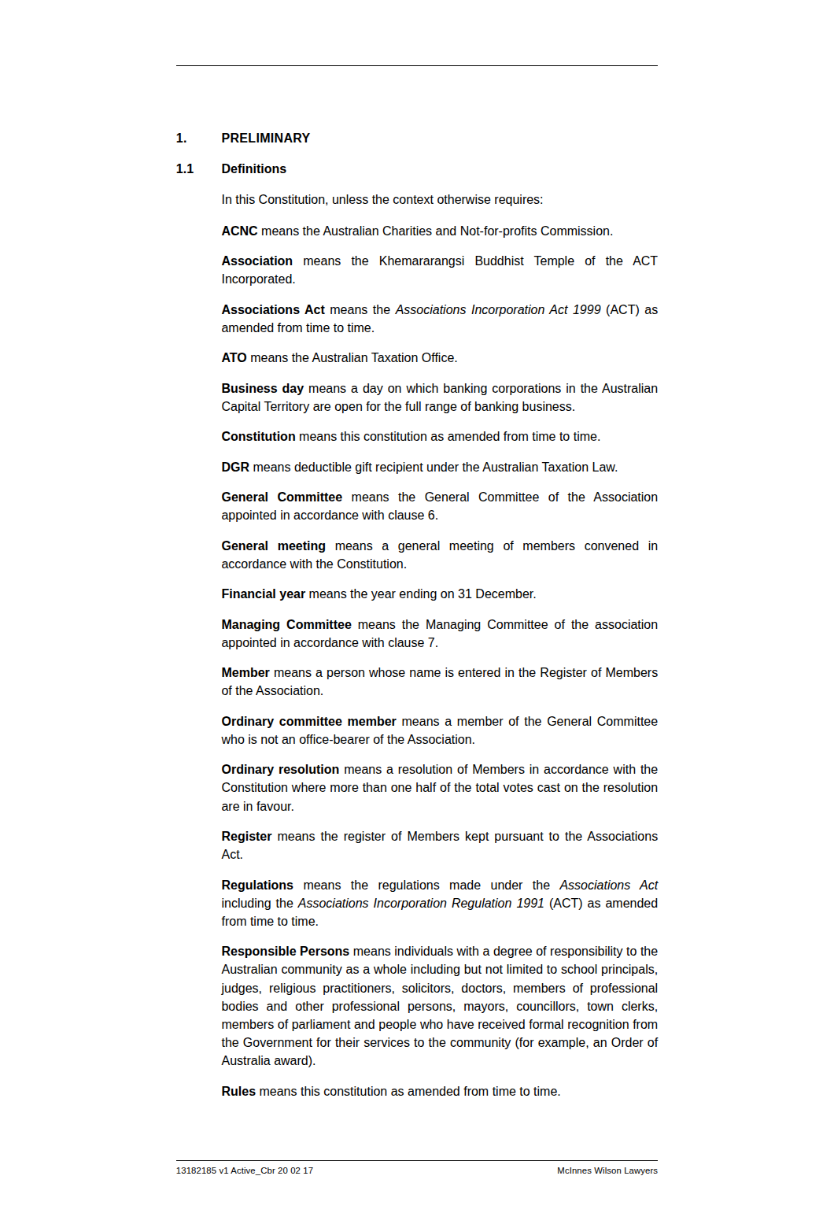1. PRELIMINARY
1.1 Definitions
In this Constitution, unless the context otherwise requires:
ACNC means the Australian Charities and Not-for-profits Commission.
Association means the Khemararangsi Buddhist Temple of the ACT Incorporated.
Associations Act means the Associations Incorporation Act 1999 (ACT) as amended from time to time.
ATO means the Australian Taxation Office.
Business day means a day on which banking corporations in the Australian Capital Territory are open for the full range of banking business.
Constitution means this constitution as amended from time to time.
DGR means deductible gift recipient under the Australian Taxation Law.
General Committee means the General Committee of the Association appointed in accordance with clause 6.
General meeting means a general meeting of members convened in accordance with the Constitution.
Financial year means the year ending on 31 December.
Managing Committee means the Managing Committee of the association appointed in accordance with clause 7.
Member means a person whose name is entered in the Register of Members of the Association.
Ordinary committee member means a member of the General Committee who is not an office-bearer of the Association.
Ordinary resolution means a resolution of Members in accordance with the Constitution where more than one half of the total votes cast on the resolution are in favour.
Register means the register of Members kept pursuant to the Associations Act.
Regulations means the regulations made under the Associations Act including the Associations Incorporation Regulation 1991 (ACT) as amended from time to time.
Responsible Persons means individuals with a degree of responsibility to the Australian community as a whole including but not limited to school principals, judges, religious practitioners, solicitors, doctors, members of professional bodies and other professional persons, mayors, councillors, town clerks, members of parliament and people who have received formal recognition from the Government for their services to the community (for example, an Order of Australia award).
Rules means this constitution as amended from time to time.
13182185 v1 Active_Cbr 20 02 17
McInnes Wilson Lawyers